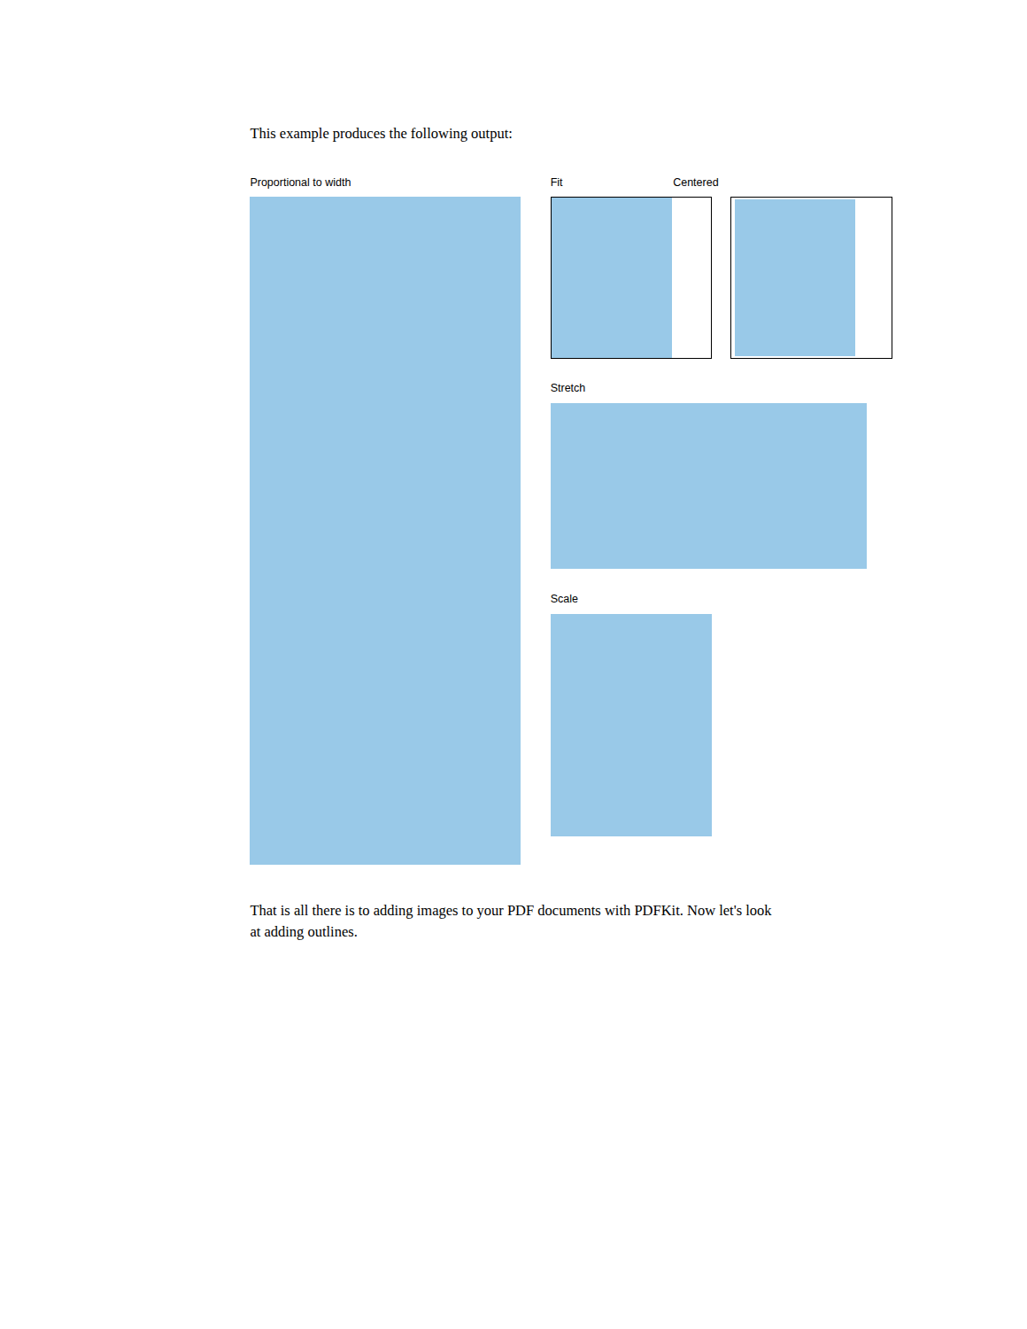This example produces the following output:
Proportional to width
Fit
Centered
Stretch
Scale
That is all there is to adding images to your PDF documents with PDFKit. Now let's look at adding outlines.